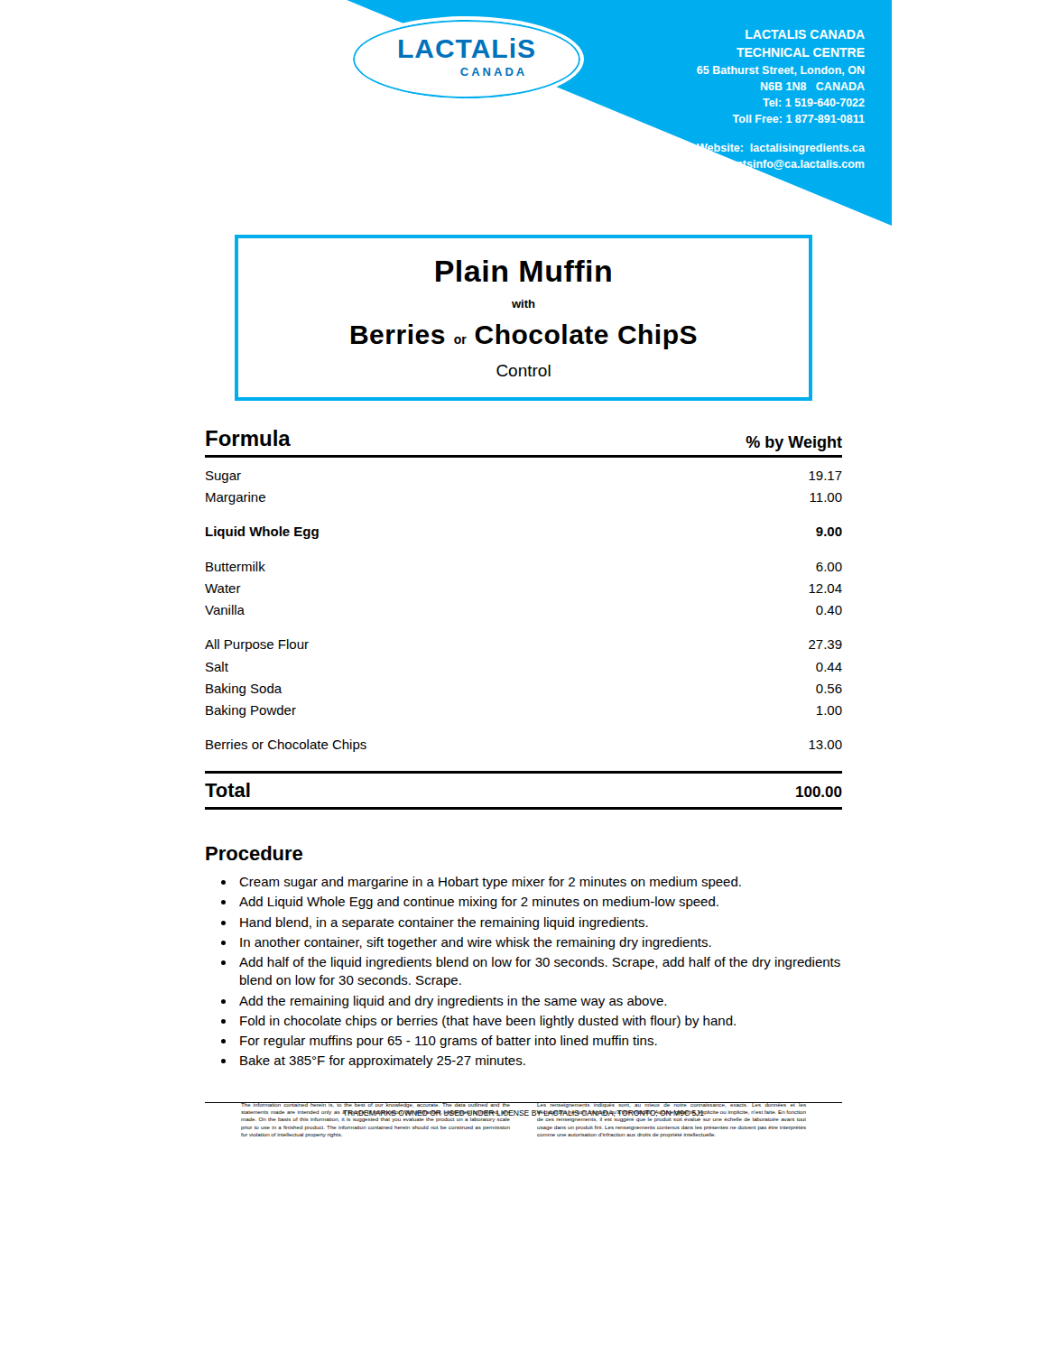LACTALiS
CANADA
LACTALIS CANADA
TECHNICAL CENTRE
65 Bathurst Street, London, ON
N6B 1N8 CANADA
Tel: 1 519-640-7022
Toll Free: 1 877-891-0811
Website: lactalisingredients.ca
Email: ingredientsinfo@ca.lactalis.com
Plain Muffin
with
Berries or Chocolate ChipS
Control
Formula
% by Weight
| Sugar | 19.17 |
| Margarine | 11.00 |
| Liquid Whole Egg | 9.00 |
| Buttermilk | 6.00 |
| Water | 12.04 |
| Vanilla | 0.40 |
| All Purpose Flour | 27.39 |
| Salt | 0.44 |
| Baking Soda | 0.56 |
| Baking Powder | 1.00 |
| Berries or Chocolate Chips | 13.00 |
Total
100.00
Procedure
Cream sugar and margarine in a Hobart type mixer for 2 minutes on medium speed.
Add Liquid Whole Egg and continue mixing for 2 minutes on medium-low speed.
Hand blend, in a separate container the remaining liquid ingredients.
In another container, sift together and wire whisk the remaining dry ingredients.
Add half of the liquid ingredients blend on low for 30 seconds. Scrape, add half of the dry ingredients blend on low for 30 seconds. Scrape.
Add the remaining liquid and dry ingredients in the same way as above.
Fold in chocolate chips or berries (that have been lightly dusted with flour) by hand.
For regular muffins pour 65 - 110 grams of batter into lined muffin tins.
Bake at 385°F for approximately 25-27 minutes.
The information contained herein is, to the best of our knowledge, accurate. The data outlined and the statements made are intended only as a source of information. No warranties, expressed or implied, are made. On the basis of this information, it is suggested that you evaluate the product on a laboratory scale prior to use in a finished product. The information contained herein should not be construed as permission for violation of intellectual property rights.
Les renseignements indiqués sont, au mieux de notre connaissance, exacts. Les données et les déclarations ne sont fournies qu'à titre indicatif. Aucune garantie, explicite ou implicite, n'est faite. En fonction de ces renseignements, il est suggéré que le produit soit évalué sur une échelle de laboratoire avant tout usage dans un produit fini. Les renseignements contenus dans les présentes ne doivent pas être interprétés comme une autorisation d'infraction aux droits de propriété intellectuelle.
TRADEMARKS OWNED OR USED UNDER LICENSE BY LACTALIS CANADA, TORONTO, ON M9C 5J1